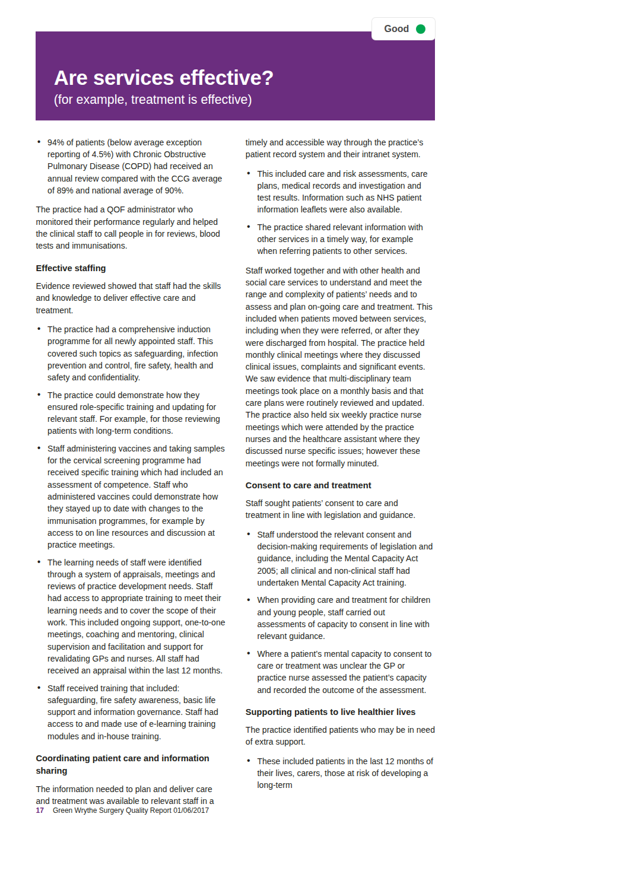Good
Are services effective?
(for example, treatment is effective)
94% of patients (below average exception reporting of 4.5%) with Chronic Obstructive Pulmonary Disease (COPD) had received an annual review compared with the CCG average of 89% and national average of 90%.
The practice had a QOF administrator who monitored their performance regularly and helped the clinical staff to call people in for reviews, blood tests and immunisations.
Effective staffing
Evidence reviewed showed that staff had the skills and knowledge to deliver effective care and treatment.
The practice had a comprehensive induction programme for all newly appointed staff. This covered such topics as safeguarding, infection prevention and control, fire safety, health and safety and confidentiality.
The practice could demonstrate how they ensured role-specific training and updating for relevant staff. For example, for those reviewing patients with long-term conditions.
Staff administering vaccines and taking samples for the cervical screening programme had received specific training which had included an assessment of competence. Staff who administered vaccines could demonstrate how they stayed up to date with changes to the immunisation programmes, for example by access to on line resources and discussion at practice meetings.
The learning needs of staff were identified through a system of appraisals, meetings and reviews of practice development needs. Staff had access to appropriate training to meet their learning needs and to cover the scope of their work. This included ongoing support, one-to-one meetings, coaching and mentoring, clinical supervision and facilitation and support for revalidating GPs and nurses. All staff had received an appraisal within the last 12 months.
Staff received training that included: safeguarding, fire safety awareness, basic life support and information governance. Staff had access to and made use of e-learning training modules and in-house training.
Coordinating patient care and information sharing
The information needed to plan and deliver care and treatment was available to relevant staff in a timely and accessible way through the practice’s patient record system and their intranet system.
This included care and risk assessments, care plans, medical records and investigation and test results. Information such as NHS patient information leaflets were also available.
The practice shared relevant information with other services in a timely way, for example when referring patients to other services.
Staff worked together and with other health and social care services to understand and meet the range and complexity of patients’ needs and to assess and plan on-going care and treatment. This included when patients moved between services, including when they were referred, or after they were discharged from hospital. The practice held monthly clinical meetings where they discussed clinical issues, complaints and significant events. We saw evidence that multi-disciplinary team meetings took place on a monthly basis and that care plans were routinely reviewed and updated. The practice also held six weekly practice nurse meetings which were attended by the practice nurses and the healthcare assistant where they discussed nurse specific issues; however these meetings were not formally minuted.
Consent to care and treatment
Staff sought patients’ consent to care and treatment in line with legislation and guidance.
Staff understood the relevant consent and decision-making requirements of legislation and guidance, including the Mental Capacity Act 2005; all clinical and non-clinical staff had undertaken Mental Capacity Act training.
When providing care and treatment for children and young people, staff carried out assessments of capacity to consent in line with relevant guidance.
Where a patient’s mental capacity to consent to care or treatment was unclear the GP or practice nurse assessed the patient’s capacity and recorded the outcome of the assessment.
Supporting patients to live healthier lives
The practice identified patients who may be in need of extra support.
These included patients in the last 12 months of their lives, carers, those at risk of developing a long-term
17 Green Wrythe Surgery Quality Report 01/06/2017